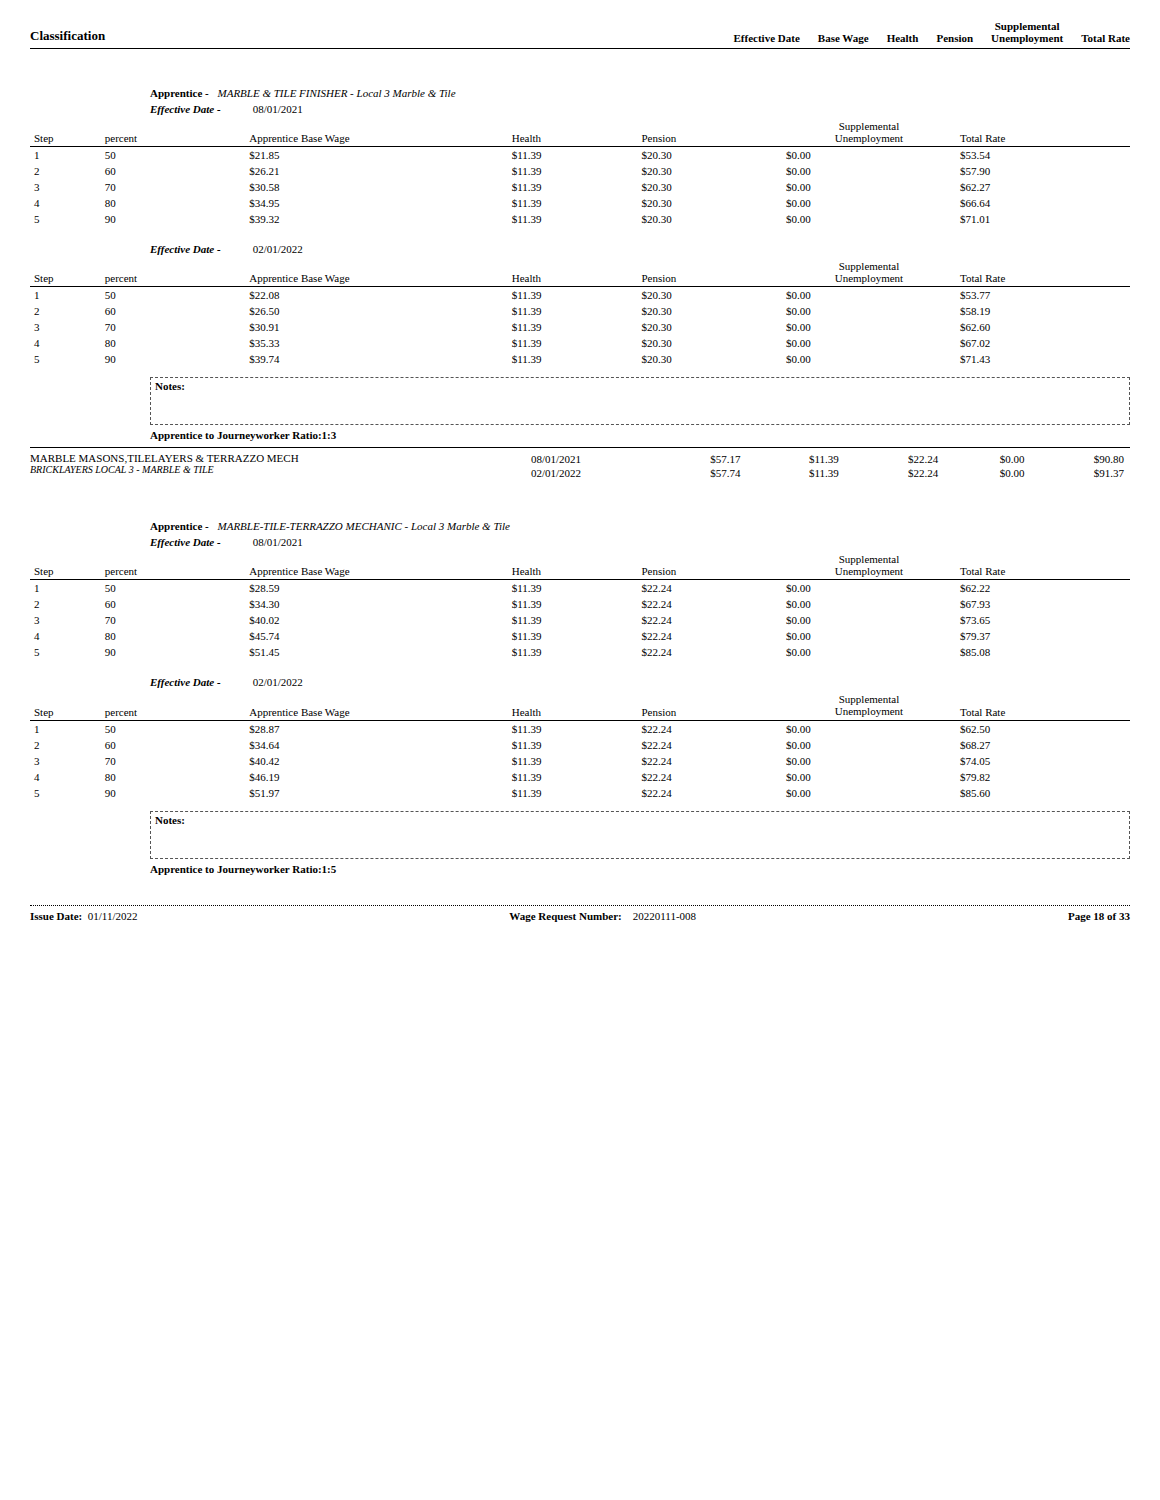Classification
Effective Date Base Wage Health Pension Supplemental
Unemployment Total Rate
Apprentice - MARBLE & TILE FINISHER - Local 3 Marble & Tile
Effective Date - 08/01/2021
| Step | percent | Apprentice Base Wage | Health | Pension | Supplemental Unemployment | Total Rate |
| --- | --- | --- | --- | --- | --- | --- |
| 1 | 50 | $21.85 | $11.39 | $20.30 | $0.00 | $53.54 |
| 2 | 60 | $26.21 | $11.39 | $20.30 | $0.00 | $57.90 |
| 3 | 70 | $30.58 | $11.39 | $20.30 | $0.00 | $62.27 |
| 4 | 80 | $34.95 | $11.39 | $20.30 | $0.00 | $66.64 |
| 5 | 90 | $39.32 | $11.39 | $20.30 | $0.00 | $71.01 |
Effective Date - 02/01/2022
| Step | percent | Apprentice Base Wage | Health | Pension | Supplemental Unemployment | Total Rate |
| --- | --- | --- | --- | --- | --- | --- |
| 1 | 50 | $22.08 | $11.39 | $20.30 | $0.00 | $53.77 |
| 2 | 60 | $26.50 | $11.39 | $20.30 | $0.00 | $58.19 |
| 3 | 70 | $30.91 | $11.39 | $20.30 | $0.00 | $62.60 |
| 4 | 80 | $35.33 | $11.39 | $20.30 | $0.00 | $67.02 |
| 5 | 90 | $39.74 | $11.39 | $20.30 | $0.00 | $71.43 |
Notes:
Apprentice to Journeyworker Ratio:1:3
MARBLE MASONS,TILELAYERS & TERRAZZO MECH
BRICKLAYERS LOCAL 3 - MARBLE & TILE
| 08/01/2021 | $57.17 | $11.39 | $22.24 | $0.00 | $90.80 |
| 02/01/2022 | $57.74 | $11.39 | $22.24 | $0.00 | $91.37 |
Apprentice - MARBLE-TILE-TERRAZZO MECHANIC - Local 3 Marble & Tile
Effective Date - 08/01/2021
| Step | percent | Apprentice Base Wage | Health | Pension | Supplemental Unemployment | Total Rate |
| --- | --- | --- | --- | --- | --- | --- |
| 1 | 50 | $28.59 | $11.39 | $22.24 | $0.00 | $62.22 |
| 2 | 60 | $34.30 | $11.39 | $22.24 | $0.00 | $67.93 |
| 3 | 70 | $40.02 | $11.39 | $22.24 | $0.00 | $73.65 |
| 4 | 80 | $45.74 | $11.39 | $22.24 | $0.00 | $79.37 |
| 5 | 90 | $51.45 | $11.39 | $22.24 | $0.00 | $85.08 |
Effective Date - 02/01/2022
| Step | percent | Apprentice Base Wage | Health | Pension | Supplemental Unemployment | Total Rate |
| --- | --- | --- | --- | --- | --- | --- |
| 1 | 50 | $28.87 | $11.39 | $22.24 | $0.00 | $62.50 |
| 2 | 60 | $34.64 | $11.39 | $22.24 | $0.00 | $68.27 |
| 3 | 70 | $40.42 | $11.39 | $22.24 | $0.00 | $74.05 |
| 4 | 80 | $46.19 | $11.39 | $22.24 | $0.00 | $79.82 |
| 5 | 90 | $51.97 | $11.39 | $22.24 | $0.00 | $85.60 |
Notes:
Apprentice to Journeyworker Ratio:1:5
Issue Date: 01/11/2022
Wage Request Number: 20220111-008
Page 18 of 33